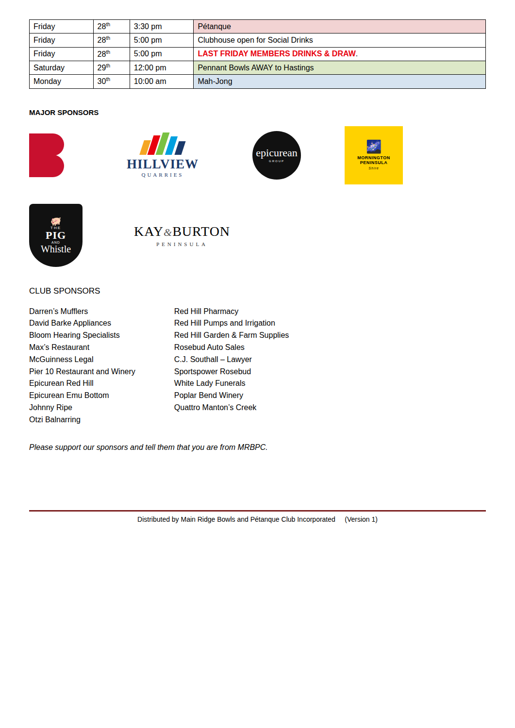| Friday | 28 th | 3:30 pm | Pétanque |
| Friday | 28 th | 5:00 pm | Clubhouse open for Social Drinks |
| Friday | 28 th | 5:00 pm | LAST FRIDAY MEMBERS DRINKS & DRAW . |
| Saturday | 29 th | 12:00 pm | Pennant Bowls AWAY to Hastings |
| Monday | 30 th | 10:00 am | Mah-Jong |
MAJOR SPONSORS
HILLVIEW
QUARRIES
epicurean
GROUP
🌌
MORNINGTON
PENINSULA
Shire
🐖
THE
PIG
AND
Whistle
KAY&BURTON
PENINSULA
CLUB SPONSORS
Darren’s Mufflers
David Barke Appliances
Bloom Hearing Specialists
Max’s Restaurant
McGuinness Legal
Pier 10 Restaurant and Winery
Epicurean Red Hill
Epicurean Emu Bottom
Johnny Ripe
Otzi Balnarring
Red Hill Pharmacy
Red Hill Pumps and Irrigation
Red Hill Garden & Farm Supplies
Rosebud Auto Sales
C.J. Southall – Lawyer
Sportspower Rosebud
White Lady Funerals
Poplar Bend Winery
Quattro Manton’s Creek
Please support our sponsors and tell them that you are from MRBPC.
Distributed by Main Ridge Bowls and Pétanque Club Incorporated (Version 1)